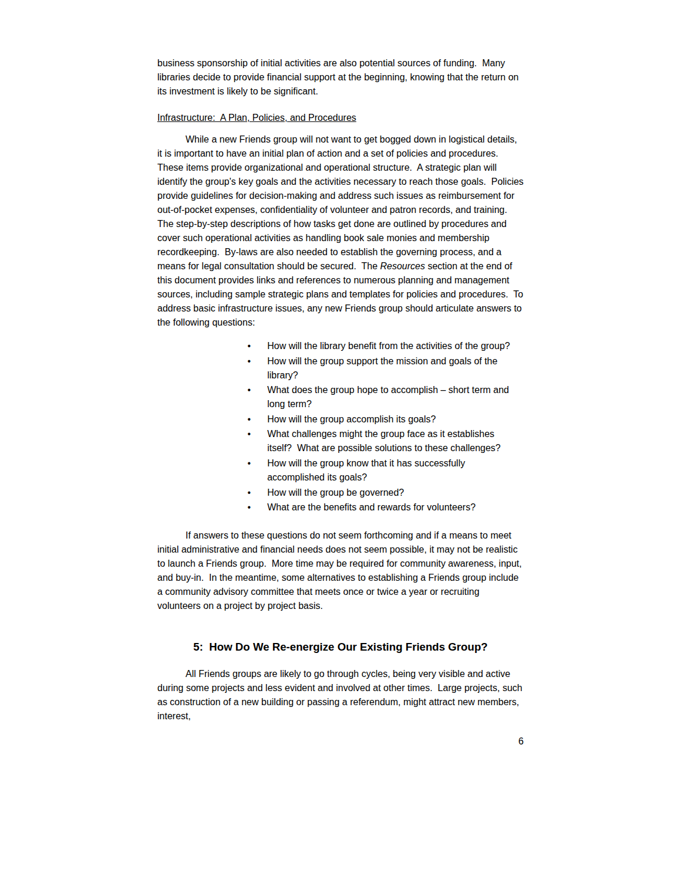business sponsorship of initial activities are also potential sources of funding. Many libraries decide to provide financial support at the beginning, knowing that the return on its investment is likely to be significant.
Infrastructure: A Plan, Policies, and Procedures
While a new Friends group will not want to get bogged down in logistical details, it is important to have an initial plan of action and a set of policies and procedures. These items provide organizational and operational structure. A strategic plan will identify the group's key goals and the activities necessary to reach those goals. Policies provide guidelines for decision-making and address such issues as reimbursement for out-of-pocket expenses, confidentiality of volunteer and patron records, and training. The step-by-step descriptions of how tasks get done are outlined by procedures and cover such operational activities as handling book sale monies and membership recordkeeping. By-laws are also needed to establish the governing process, and a means for legal consultation should be secured. The Resources section at the end of this document provides links and references to numerous planning and management sources, including sample strategic plans and templates for policies and procedures. To address basic infrastructure issues, any new Friends group should articulate answers to the following questions:
How will the library benefit from the activities of the group?
How will the group support the mission and goals of the library?
What does the group hope to accomplish – short term and long term?
How will the group accomplish its goals?
What challenges might the group face as it establishes itself? What are possible solutions to these challenges?
How will the group know that it has successfully accomplished its goals?
How will the group be governed?
What are the benefits and rewards for volunteers?
If answers to these questions do not seem forthcoming and if a means to meet initial administrative and financial needs does not seem possible, it may not be realistic to launch a Friends group. More time may be required for community awareness, input, and buy-in. In the meantime, some alternatives to establishing a Friends group include a community advisory committee that meets once or twice a year or recruiting volunteers on a project by project basis.
5: How Do We Re-energize Our Existing Friends Group?
All Friends groups are likely to go through cycles, being very visible and active during some projects and less evident and involved at other times. Large projects, such as construction of a new building or passing a referendum, might attract new members, interest,
6